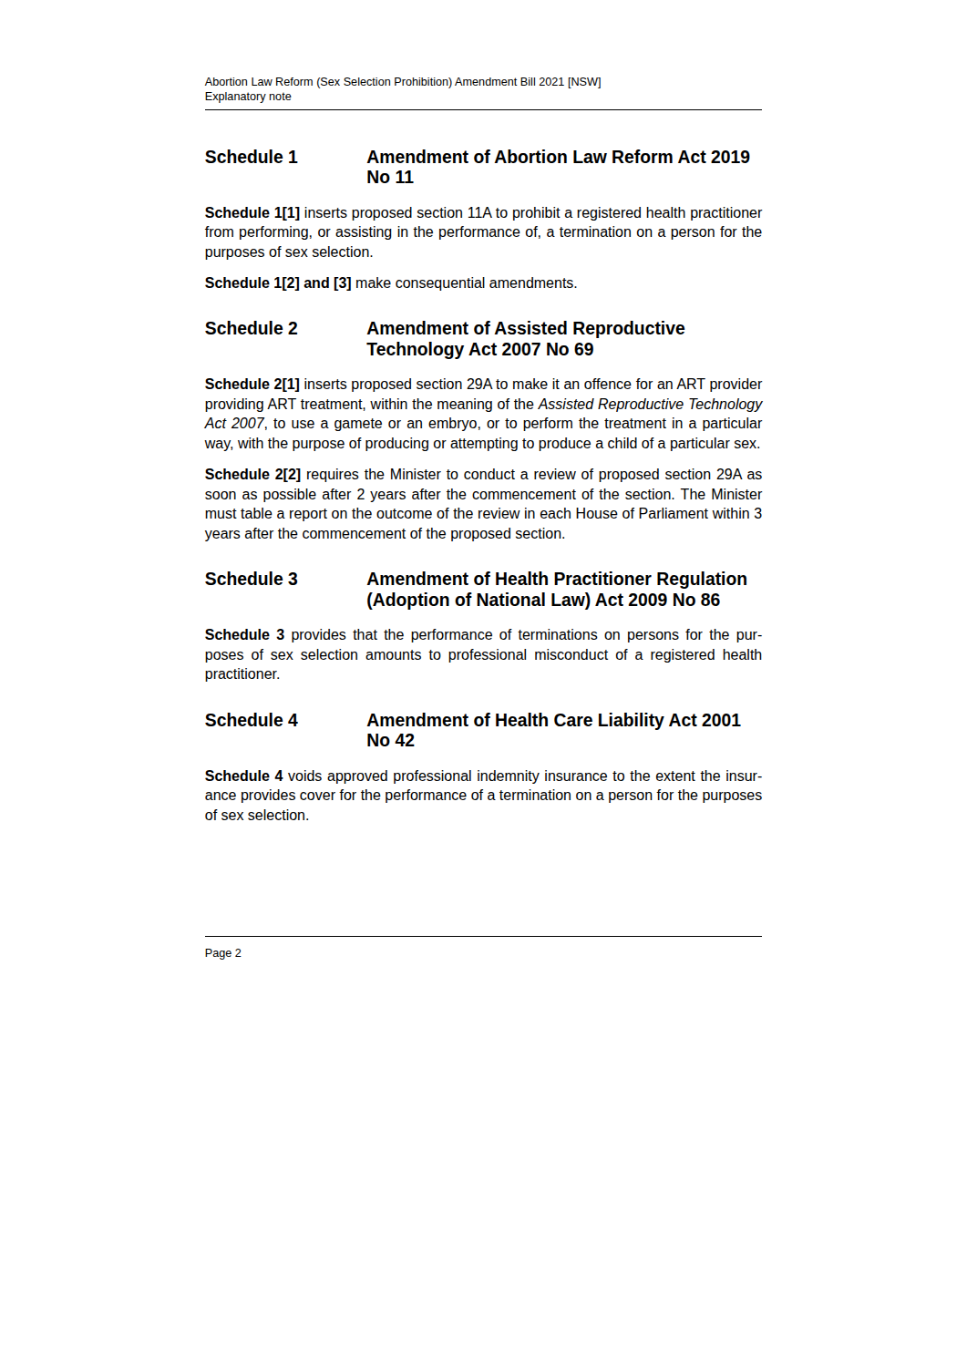Abortion Law Reform (Sex Selection Prohibition) Amendment Bill 2021 [NSW] Explanatory note
Schedule 1 Amendment of Abortion Law Reform Act 2019 No 11
Schedule 1[1] inserts proposed section 11A to prohibit a registered health practitioner from performing, or assisting in the performance of, a termination on a person for the purposes of sex selection.
Schedule 1[2] and [3] make consequential amendments.
Schedule 2 Amendment of Assisted Reproductive Technology Act 2007 No 69
Schedule 2[1] inserts proposed section 29A to make it an offence for an ART provider providing ART treatment, within the meaning of the Assisted Reproductive Technology Act 2007, to use a gamete or an embryo, or to perform the treatment in a particular way, with the purpose of producing or attempting to produce a child of a particular sex.
Schedule 2[2] requires the Minister to conduct a review of proposed section 29A as soon as possible after 2 years after the commencement of the section. The Minister must table a report on the outcome of the review in each House of Parliament within 3 years after the commencement of the proposed section.
Schedule 3 Amendment of Health Practitioner Regulation (Adoption of National Law) Act 2009 No 86
Schedule 3 provides that the performance of terminations on persons for the purposes of sex selection amounts to professional misconduct of a registered health practitioner.
Schedule 4 Amendment of Health Care Liability Act 2001 No 42
Schedule 4 voids approved professional indemnity insurance to the extent the insurance provides cover for the performance of a termination on a person for the purposes of sex selection.
Page 2